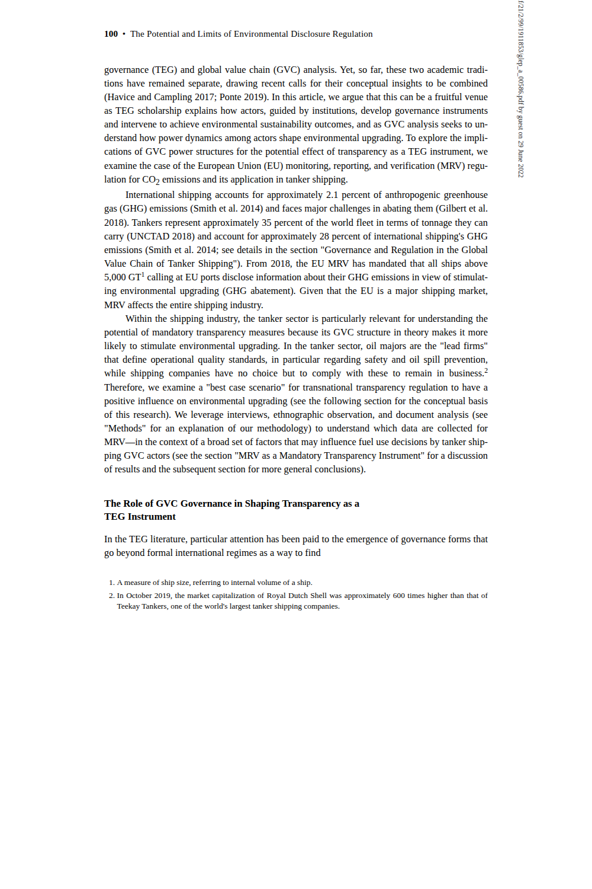100•The Potential and Limits of Environmental Disclosure Regulation
governance (TEG) and global value chain (GVC) analysis. Yet, so far, these two academic traditions have remained separate, drawing recent calls for their conceptual insights to be combined (Havice and Campling 2017; Ponte 2019). In this article, we argue that this can be a fruitful venue as TEG scholarship explains how actors, guided by institutions, develop governance instruments and intervene to achieve environmental sustainability outcomes, and as GVC analysis seeks to understand how power dynamics among actors shape environmental upgrading. To explore the implications of GVC power structures for the potential effect of transparency as a TEG instrument, we examine the case of the European Union (EU) monitoring, reporting, and verification (MRV) regulation for CO2 emissions and its application in tanker shipping.
International shipping accounts for approximately 2.1 percent of anthropogenic greenhouse gas (GHG) emissions (Smith et al. 2014) and faces major challenges in abating them (Gilbert et al. 2018). Tankers represent approximately 35 percent of the world fleet in terms of tonnage they can carry (UNCTAD 2018) and account for approximately 28 percent of international shipping's GHG emissions (Smith et al. 2014; see details in the section "Governance and Regulation in the Global Value Chain of Tanker Shipping"). From 2018, the EU MRV has mandated that all ships above 5,000 GT1 calling at EU ports disclose information about their GHG emissions in view of stimulating environmental upgrading (GHG abatement). Given that the EU is a major shipping market, MRV affects the entire shipping industry.
Within the shipping industry, the tanker sector is particularly relevant for understanding the potential of mandatory transparency measures because its GVC structure in theory makes it more likely to stimulate environmental upgrading. In the tanker sector, oil majors are the "lead firms" that define operational quality standards, in particular regarding safety and oil spill prevention, while shipping companies have no choice but to comply with these to remain in business.2 Therefore, we examine a "best case scenario" for transnational transparency regulation to have a positive influence on environmental upgrading (see the following section for the conceptual basis of this research). We leverage interviews, ethnographic observation, and document analysis (see "Methods" for an explanation of our methodology) to understand which data are collected for MRV—in the context of a broad set of factors that may influence fuel use decisions by tanker shipping GVC actors (see the section "MRV as a Mandatory Transparency Instrument" for a discussion of results and the subsequent section for more general conclusions).
The Role of GVC Governance in Shaping Transparency as a
TEG Instrument
In the TEG literature, particular attention has been paid to the emergence of governance forms that go beyond formal international regimes as a way to find
A measure of ship size, referring to internal volume of a ship.
In October 2019, the market capitalization of Royal Dutch Shell was approximately 600 times higher than that of Teekay Tankers, one of the world's largest tanker shipping companies.
Downloaded from http://direct.mit.edu/glep/article-pdf/21/2/99/1911853/glep_a_00586.pdf by guest on 29 June 2022